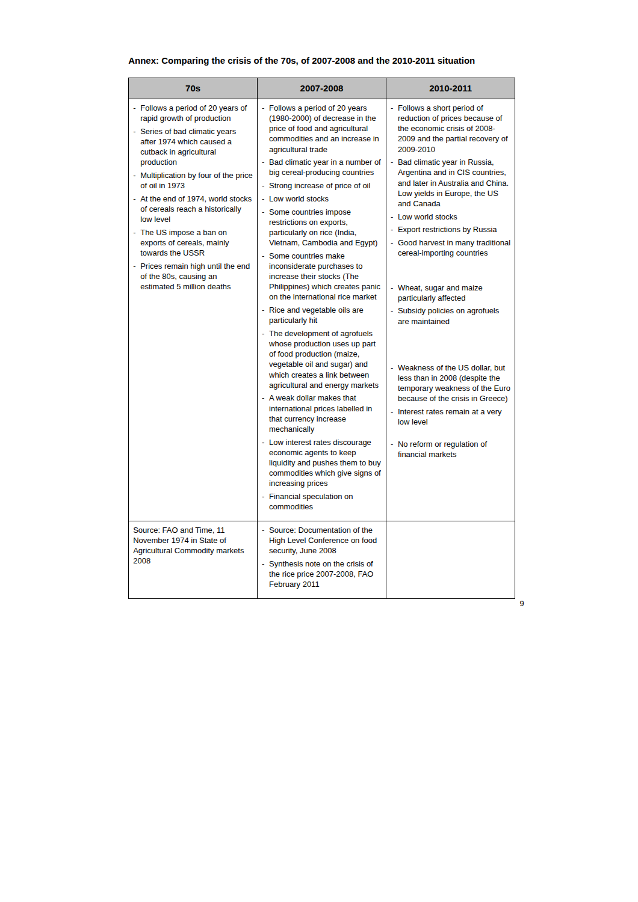Annex: Comparing the crisis of the 70s, of 2007-2008 and the 2010-2011 situation
| 70s | 2007-2008 | 2010-2011 |
| --- | --- | --- |
| Follows a period of 20 years of rapid growth of production Series of bad climatic years after 1974 which caused a cutback in agricultural production Multiplication by four of the price of oil in 1973 At the end of 1974, world stocks of cereals reach a historically low level The US impose a ban on exports of cereals, mainly towards the USSR Prices remain high until the end of the 80s, causing an estimated 5 million deaths | Follows a period of 20 years (1980-2000) of decrease in the price of food and agricultural commodities and an increase in agricultural trade Bad climatic year in a number of big cereal-producing countries Strong increase of price of oil Low world stocks Some countries impose restrictions on exports, particularly on rice (India, Vietnam, Cambodia and Egypt) Some countries make inconsiderate purchases to increase their stocks (The Philippines) which creates panic on the international rice market Rice and vegetable oils are particularly hit The development of agrofuels whose production uses up part of food production (maize, vegetable oil and sugar) and which creates a link between agricultural and energy markets A weak dollar makes that international prices labelled in that currency increase mechanically Low interest rates discourage economic agents to keep liquidity and pushes them to buy commodities which give signs of increasing prices Financial speculation on commodities | Follows a short period of reduction of prices because of the economic crisis of 2008-2009 and the partial recovery of 2009-2010 Bad climatic year in Russia, Argentina and in CIS countries, and later in Australia and China. Low yields in Europe, the US and Canada Low world stocks Export restrictions by Russia Good harvest in many traditional cereal-importing countries Wheat, sugar and maize particularly affected Subsidy policies on agrofuels are maintained Weakness of the US dollar, but less than in 2008 (despite the temporary weakness of the Euro because of the crisis in Greece) Interest rates remain at a very low level No reform or regulation of financial markets |
| Source: FAO and Time, 11 November 1974 in State of Agricultural Commodity markets 2008 | Source: Documentation of the High Level Conference on food security, June 2008 Synthesis note on the crisis of the rice price 2007-2008, FAO February 2011 | |
9